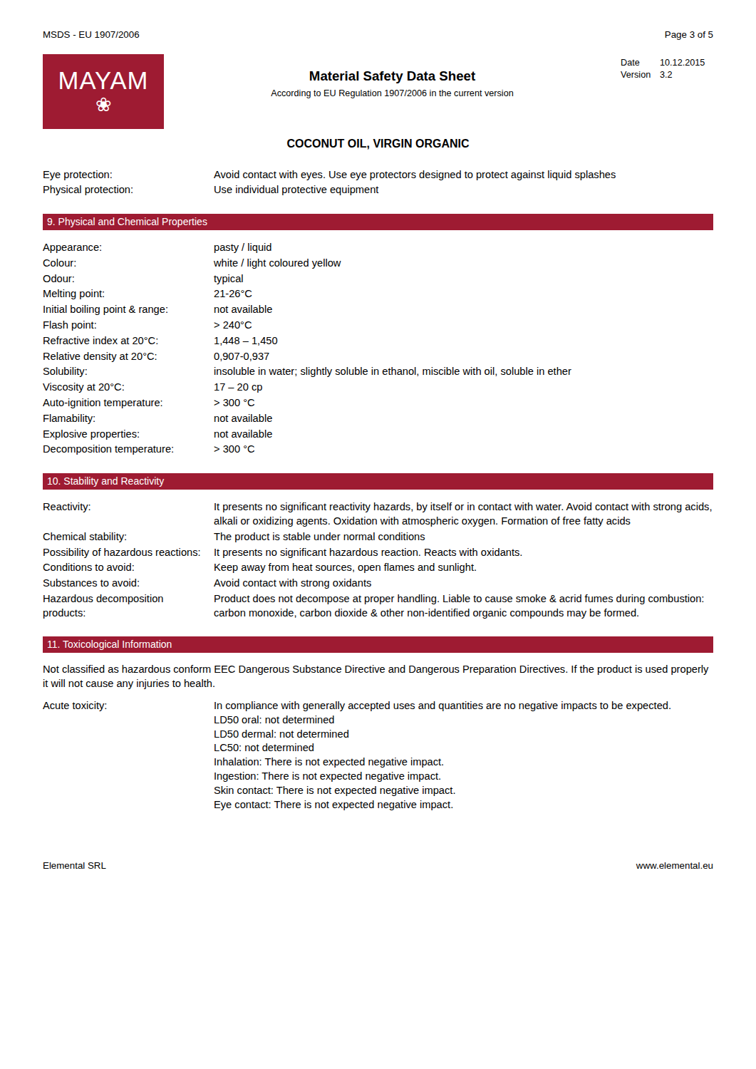MSDS - EU 1907/2006
Page 3 of 5
MAYAM
❀
Material Safety Data Sheet
According to EU Regulation 1907/2006 in the current version
Date10.12.2015
Version3.2
COCONUT OIL, VIRGIN ORGANIC
| Eye protection: | Avoid contact with eyes. Use eye protectors designed to protect against liquid splashes |
| Physical protection: | Use individual protective equipment |
9. Physical and Chemical Properties
| Appearance: | pasty / liquid |
| Colour: | white / light coloured yellow |
| Odour: | typical |
| Melting point: | 21-26°C |
| Initial boiling point & range: | not available |
| Flash point: | > 240°C |
| Refractive index at 20°C: | 1,448 – 1,450 |
| Relative density at 20°C: | 0,907-0,937 |
| Solubility: | insoluble in water; slightly soluble in ethanol, miscible with oil, soluble in ether |
| Viscosity at 20°C: | 17 – 20 cp |
| Auto-ignition temperature: | > 300 °C |
| Flamability: | not available |
| Explosive properties: | not available |
| Decomposition temperature: | > 300 °C |
10. Stability and Reactivity
| Reactivity: | It presents no significant reactivity hazards, by itself or in contact with water. Avoid contact with strong acids, alkali or oxidizing agents. Oxidation with atmospheric oxygen. Formation of free fatty acids |
| Chemical stability: | The product is stable under normal conditions |
| Possibility of hazardous reactions: | It presents no significant hazardous reaction. Reacts with oxidants. |
| Conditions to avoid: | Keep away from heat sources, open flames and sunlight. |
| Substances to avoid: | Avoid contact with strong oxidants |
| Hazardous decomposition products: | Product does not decompose at proper handling. Liable to cause smoke & acrid fumes during combustion: carbon monoxide, carbon dioxide & other non-identified organic compounds may be formed. |
11. Toxicological Information
Not classified as hazardous conform EEC Dangerous Substance Directive and Dangerous Preparation Directives. If the product is used properly it will not cause any injuries to health.
| Acute toxicity: | In compliance with generally accepted uses and quantities are no negative impacts to be expected. LD50 oral: not determined LD50 dermal: not determined LC50: not determined Inhalation: There is not expected negative impact. Ingestion: There is not expected negative impact. Skin contact: There is not expected negative impact. Eye contact: There is not expected negative impact. |
Elemental SRL
www.elemental.eu